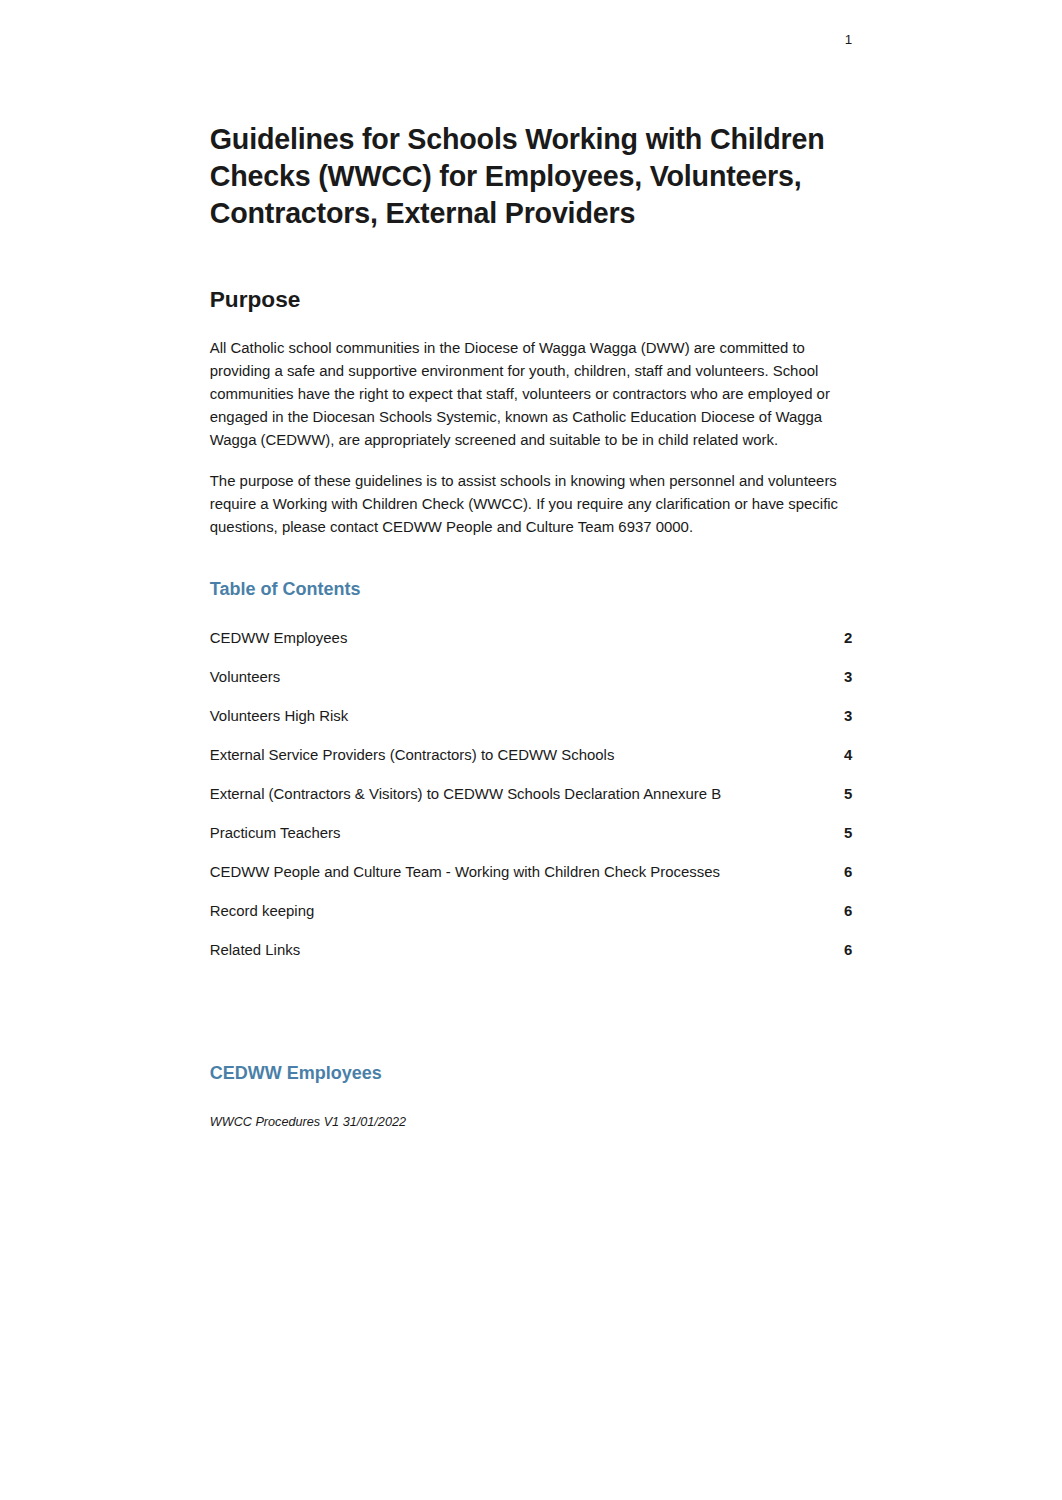1
Guidelines for Schools Working with Children Checks (WWCC) for Employees, Volunteers, Contractors, External Providers
Purpose
All Catholic school communities in the Diocese of Wagga Wagga (DWW) are committed to providing a safe and supportive environment for youth, children, staff and volunteers. School communities have the right to expect that staff, volunteers or contractors who are employed or engaged in the Diocesan Schools Systemic, known as Catholic Education Diocese of Wagga Wagga (CEDWW), are appropriately screened and suitable to be in child related work.
The purpose of these guidelines is to assist schools in knowing when personnel and volunteers require a Working with Children Check (WWCC). If you require any clarification or have specific questions, please contact CEDWW People and Culture Team 6937 0000.
Table of Contents
CEDWW Employees 2
Volunteers 3
Volunteers High Risk 3
External Service Providers (Contractors) to CEDWW Schools 4
External (Contractors & Visitors) to CEDWW Schools Declaration Annexure B 5
Practicum Teachers 5
CEDWW People and Culture Team - Working with Children Check Processes 6
Record keeping 6
Related Links 6
CEDWW Employees
WWCC Procedures V1 31/01/2022